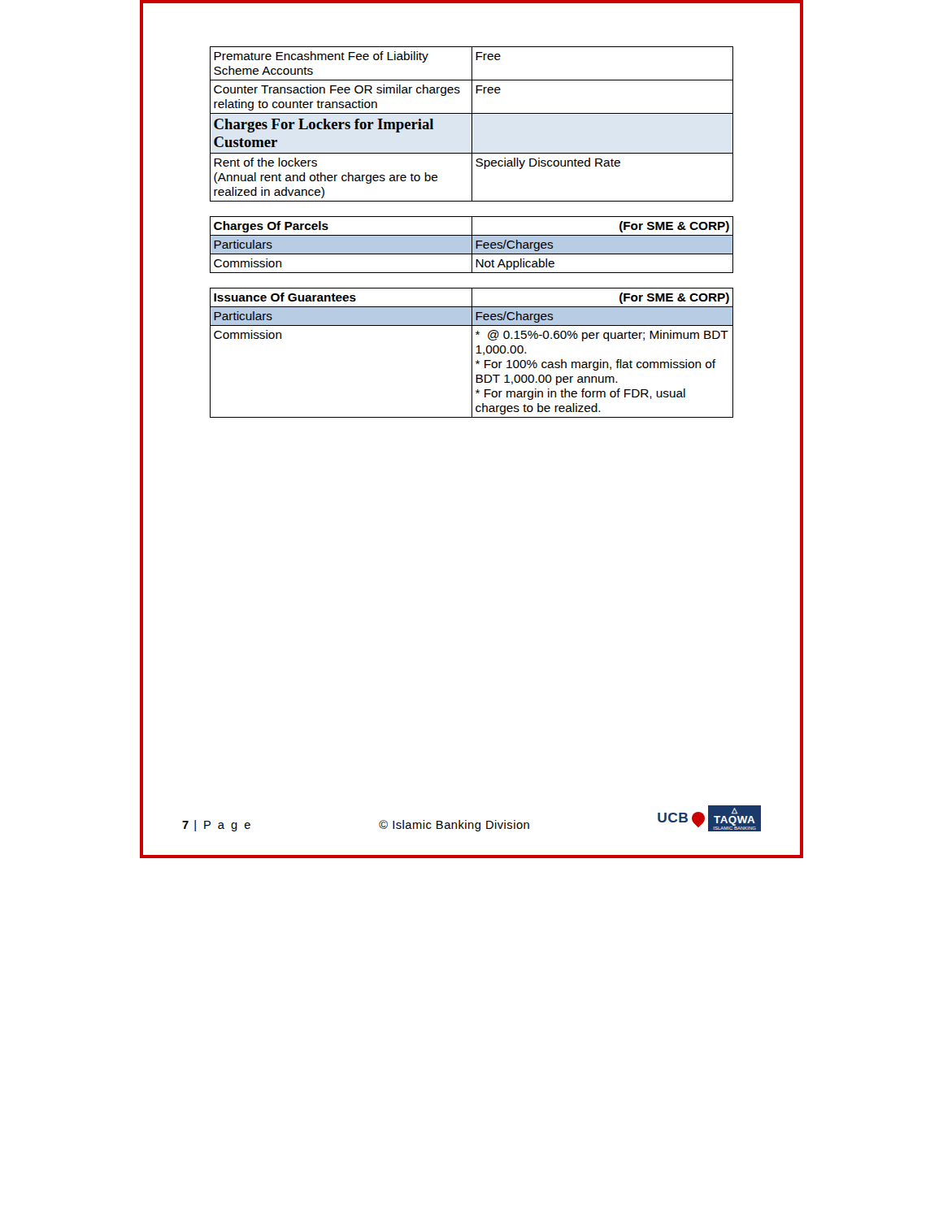| Premature Encashment Fee of Liability Scheme Accounts | Free |
| Counter Transaction Fee OR similar charges relating to counter transaction | Free |
| Charges For Lockers for Imperial Customer | |
| Rent of the lockers (Annual rent and other charges are to be realized in advance) | Specially Discounted Rate |
| Charges Of Parcels | (For SME & CORP) |
| Particulars | Fees/Charges |
| Commission | Not Applicable |
| Issuance Of Guarantees | (For SME & CORP) |
| Particulars | Fees/Charges |
| Commission | * @ 0.15%-0.60% per quarter; Minimum BDT 1,000.00. * For 100% cash margin, flat commission of BDT 1,000.00 per annum. * For margin in the form of FDR, usual charges to be realized. |
7 | P a g e
© Islamic Banking Division
UCB △ TAQWA ISLAMIC BANKING